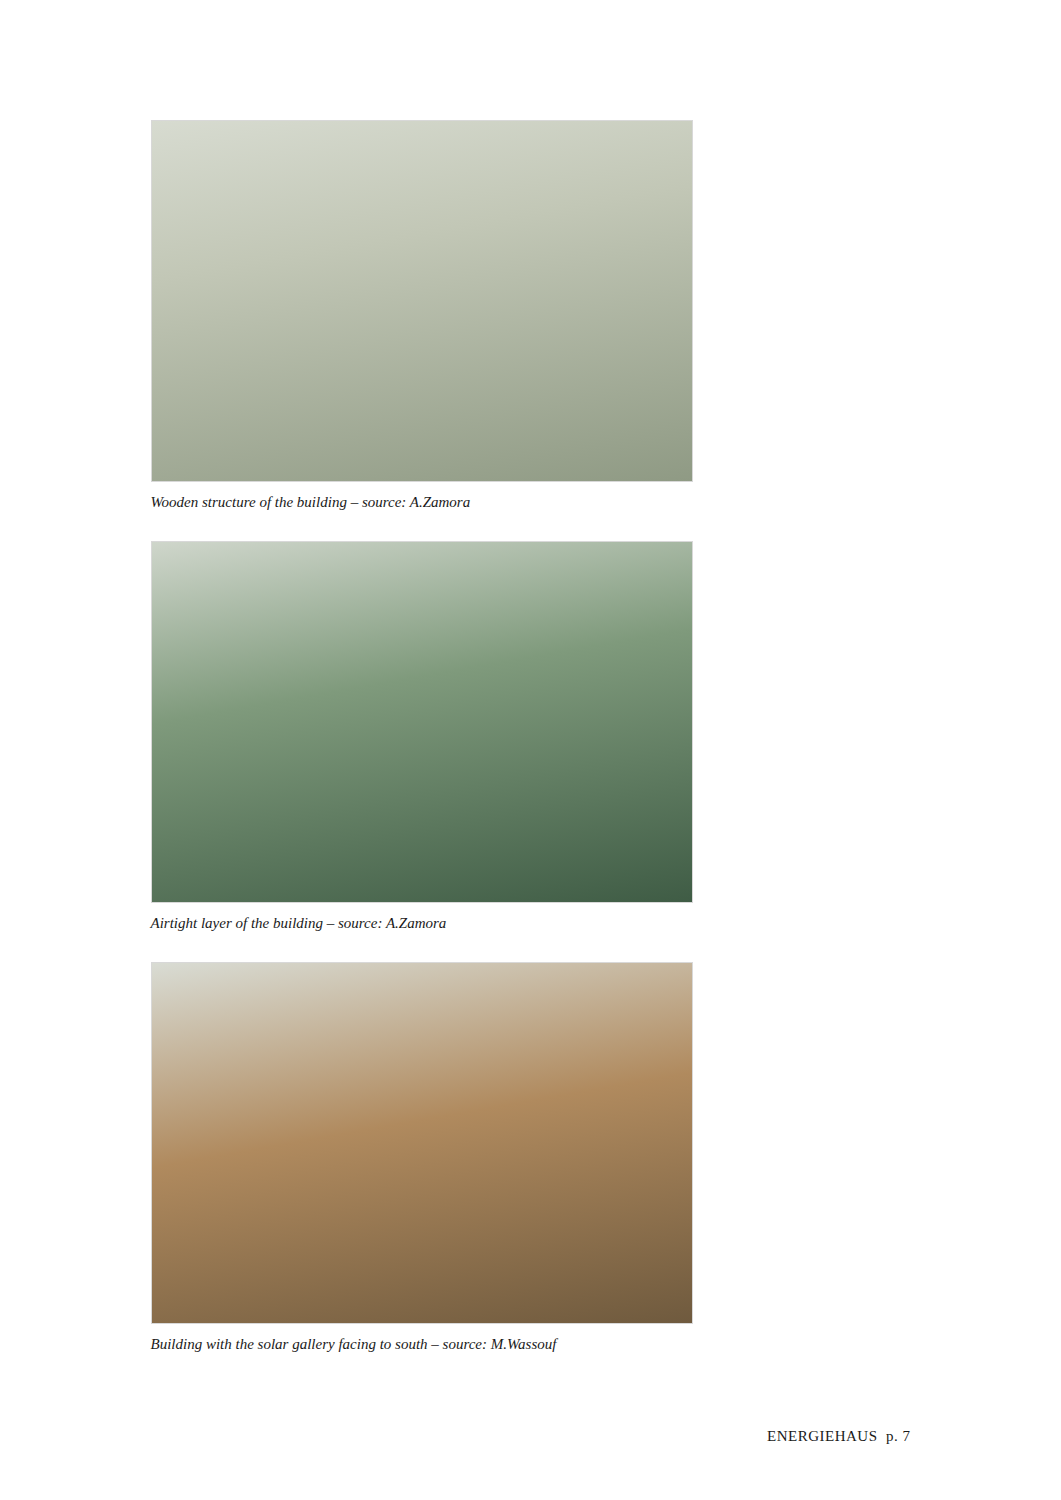Wooden structure of the building – source: A.Zamora
Airtight layer of the building – source: A.Zamora
Building with the solar gallery facing to south – source: M.Wassouf
ENERGIEHAUS p. 7